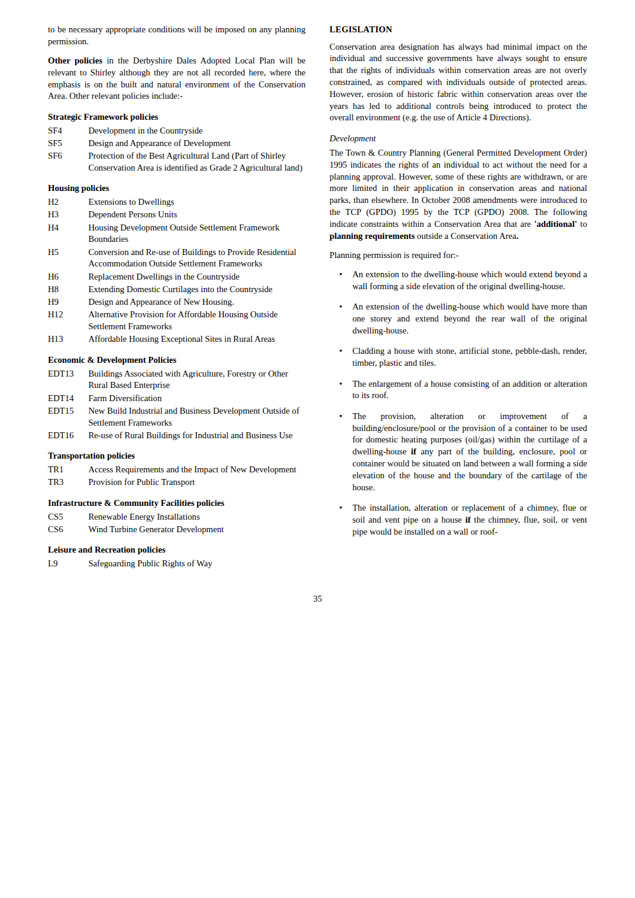to be necessary appropriate conditions will be imposed on any planning permission.
Other policies in the Derbyshire Dales Adopted Local Plan will be relevant to Shirley although they are not all recorded here, where the emphasis is on the built and natural environment of the Conservation Area. Other relevant policies include:-
Strategic Framework policies
SF4
Development in the Countryside
SF5
Design and Appearance of Development
SF6
Protection of the Best Agricultural Land (Part of Shirley Conservation Area is identified as Grade 2 Agricultural land)
Housing policies
H2
Extensions to Dwellings
H3
Dependent Persons Units
H4
Housing Development Outside Settlement Framework Boundaries
H5
Conversion and Re-use of Buildings to Provide Residential Accommodation Outside Settlement Frameworks
H6
Replacement Dwellings in the Countryside
H8
Extending Domestic Curtilages into the Countryside
H9
Design and Appearance of New Housing.
H12
Alternative Provision for Affordable Housing Outside Settlement Frameworks
H13
Affordable Housing Exceptional Sites in Rural Areas
Economic & Development Policies
EDT13
Buildings Associated with Agriculture, Forestry or Other Rural Based Enterprise
EDT14
Farm Diversification
EDT15
New Build Industrial and Business Development Outside of Settlement Frameworks
EDT16
Re-use of Rural Buildings for Industrial and Business Use
Transportation policies
TR1
Access Requirements and the Impact of New Development
TR3
Provision for Public Transport
Infrastructure & Community Facilities policies
CS5
Renewable Energy Installations
CS6
Wind Turbine Generator Development
Leisure and Recreation policies
L9
Safeguarding Public Rights of Way
LEGISLATION
Conservation area designation has always had minimal impact on the individual and successive governments have always sought to ensure that the rights of individuals within conservation areas are not overly constrained, as compared with individuals outside of protected areas. However, erosion of historic fabric within conservation areas over the years has led to additional controls being introduced to protect the overall environment (e.g. the use of Article 4 Directions).
Development
The Town & Country Planning (General Permitted Development Order) 1995 indicates the rights of an individual to act without the need for a planning approval. However, some of these rights are withdrawn, or are more limited in their application in conservation areas and national parks, than elsewhere. In October 2008 amendments were introduced to the TCP (GPDO) 1995 by the TCP (GPDO) 2008. The following indicate constraints within a Conservation Area that are 'additional' to planning requirements outside a Conservation Area.
Planning permission is required for:-
An extension to the dwelling-house which would extend beyond a wall forming a side elevation of the original dwelling-house.
An extension of the dwelling-house which would have more than one storey and extend beyond the rear wall of the original dwelling-house.
Cladding a house with stone, artificial stone, pebble-dash, render, timber, plastic and tiles.
The enlargement of a house consisting of an addition or alteration to its roof.
The provision, alteration or improvement of a building/enclosure/pool or the provision of a container to be used for domestic heating purposes (oil/gas) within the curtilage of a dwelling-house if any part of the building, enclosure, pool or container would be situated on land between a wall forming a side elevation of the house and the boundary of the cartilage of the house.
The installation, alteration or replacement of a chimney, flue or soil and vent pipe on a house if the chimney, flue, soil, or vent pipe would be installed on a wall or roof-
35